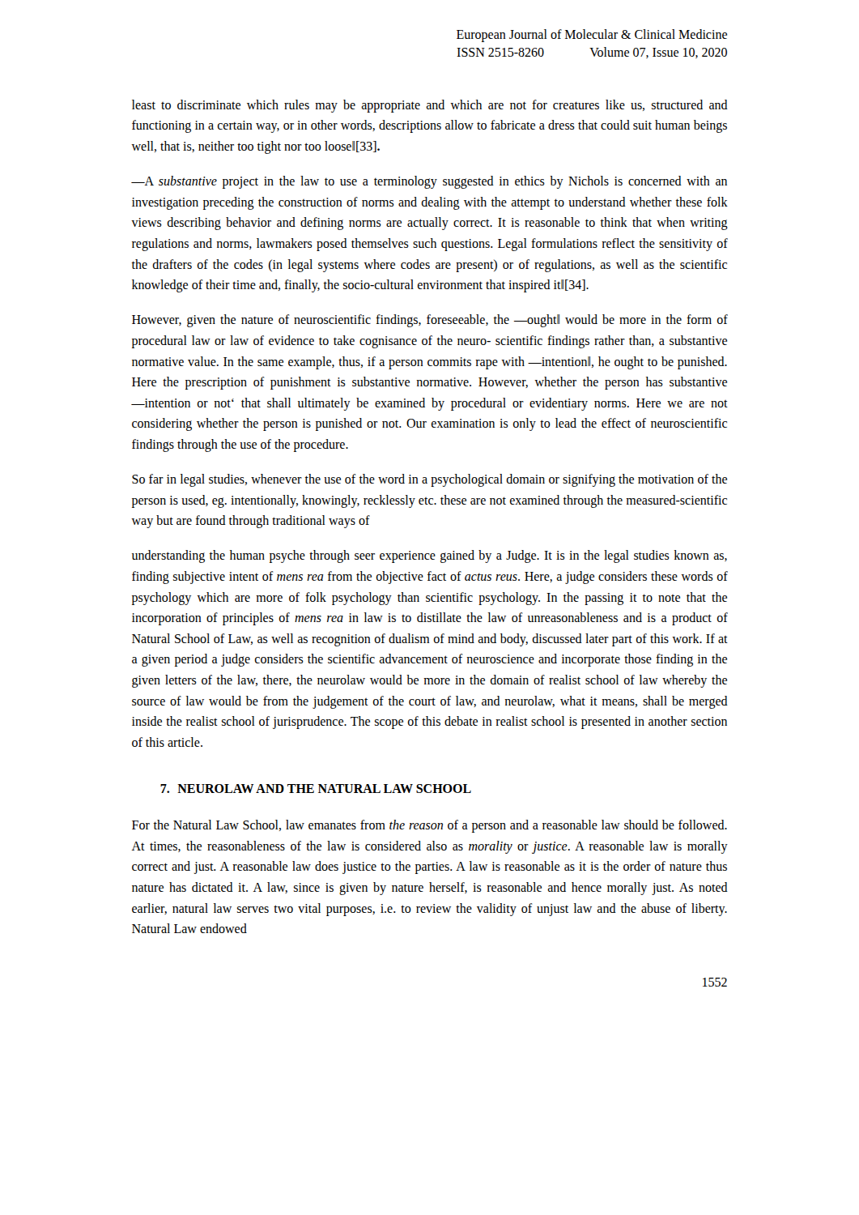European Journal of Molecular & Clinical Medicine ISSN 2515-8260 Volume 07, Issue 10, 2020
least to discriminate which rules may be appropriate and which are not for creatures like us, structured and functioning in a certain way, or in other words, descriptions allow to fabricate a dress that could suit human beings well, that is, neither too tight nor too loose‖[33].
―A substantive project in the law to use a terminology suggested in ethics by Nichols is concerned with an investigation preceding the construction of norms and dealing with the attempt to understand whether these folk views describing behavior and defining norms are actually correct. It is reasonable to think that when writing regulations and norms, lawmakers posed themselves such questions. Legal formulations reflect the sensitivity of the drafters of the codes (in legal systems where codes are present) or of regulations, as well as the scientific knowledge of their time and, finally, the socio-cultural environment that inspired it‖[34].
However, given the nature of neuroscientific findings, foreseeable, the ―ought‖ would be more in the form of procedural law or law of evidence to take cognisance of the neuro- scientific findings rather than, a substantive normative value. In the same example, thus, if a person commits rape with ―intention‖, he ought to be punished. Here the prescription of punishment is substantive normative. However, whether the person has substantive ―intention or not‘ that shall ultimately be examined by procedural or evidentiary norms. Here we are not considering whether the person is punished or not. Our examination is only to lead the effect of neuroscientific findings through the use of the procedure.
So far in legal studies, whenever the use of the word in a psychological domain or signifying the motivation of the person is used, eg. intentionally, knowingly, recklessly etc. these are not examined through the measured-scientific way but are found through traditional ways of
understanding the human psyche through seer experience gained by a Judge. It is in the legal studies known as, finding subjective intent of mens rea from the objective fact of actus reus. Here, a judge considers these words of psychology which are more of folk psychology than scientific psychology. In the passing it to note that the incorporation of principles of mens rea in law is to distillate the law of unreasonableness and is a product of Natural School of Law, as well as recognition of dualism of mind and body, discussed later part of this work. If at a given period a judge considers the scientific advancement of neuroscience and incorporate those finding in the given letters of the law, there, the neurolaw would be more in the domain of realist school of law whereby the source of law would be from the judgement of the court of law, and neurolaw, what it means, shall be merged inside the realist school of jurisprudence. The scope of this debate in realist school is presented in another section of this article.
7. NEUROLAW AND THE NATURAL LAW SCHOOL
For the Natural Law School, law emanates from the reason of a person and a reasonable law should be followed. At times, the reasonableness of the law is considered also as morality or justice. A reasonable law is morally correct and just. A reasonable law does justice to the parties. A law is reasonable as it is the order of nature thus nature has dictated it. A law, since is given by nature herself, is reasonable and hence morally just. As noted earlier, natural law serves two vital purposes, i.e. to review the validity of unjust law and the abuse of liberty. Natural Law endowed
1552